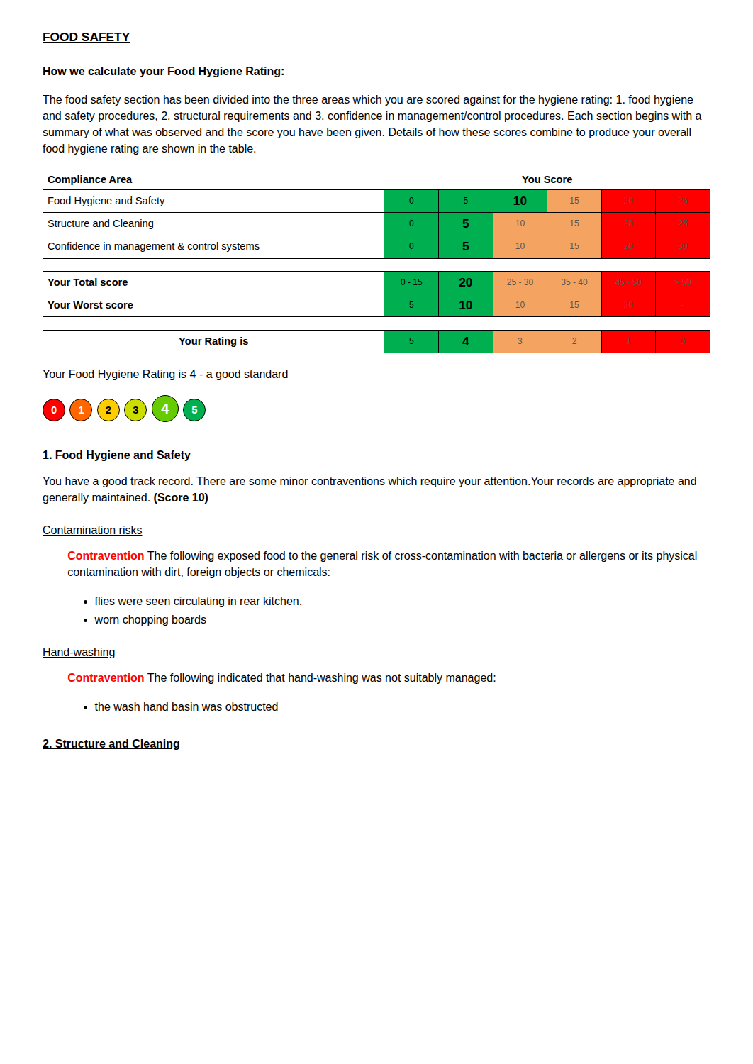FOOD SAFETY
How we calculate your Food Hygiene Rating:
The food safety section has been divided into the three areas which you are scored against for the hygiene rating: 1. food hygiene and safety procedures, 2. structural requirements and 3. confidence in management/control procedures. Each section begins with a summary of what was observed and the score you have been given. Details of how these scores combine to produce your overall food hygiene rating are shown in the table.
| Compliance Area | You Score |
| --- | --- |
| Food Hygiene and Safety | 0 | 5 | 10 | 15 | 20 | 25 |
| Structure and Cleaning | 0 | 5 | 10 | 15 | 20 | 25 |
| Confidence in management & control systems | 0 | 5 | 10 | 15 | 20 | 30 |
| Your Total score | 0 - 15 | 20 | 25 - 30 | 35 - 40 | 45 - 50 | > 50 |
| Your Worst score | 5 | 10 | 10 | 15 | 20 | - |
| Your Rating is | 5 | 4 | 3 | 2 | 1 | 0 |
Your Food Hygiene Rating is 4 - a good standard
0 1 2 3 4 5
1. Food Hygiene and Safety
You have a good track record. There are some minor contraventions which require your attention.Your records are appropriate and generally maintained. (Score 10)
Contamination risks
Contravention The following exposed food to the general risk of cross-contamination with bacteria or allergens or its physical contamination with dirt, foreign objects or chemicals:
flies were seen circulating in rear kitchen.
worn chopping boards
Hand-washing
Contravention The following indicated that hand-washing was not suitably managed:
the wash hand basin was obstructed
2. Structure and Cleaning